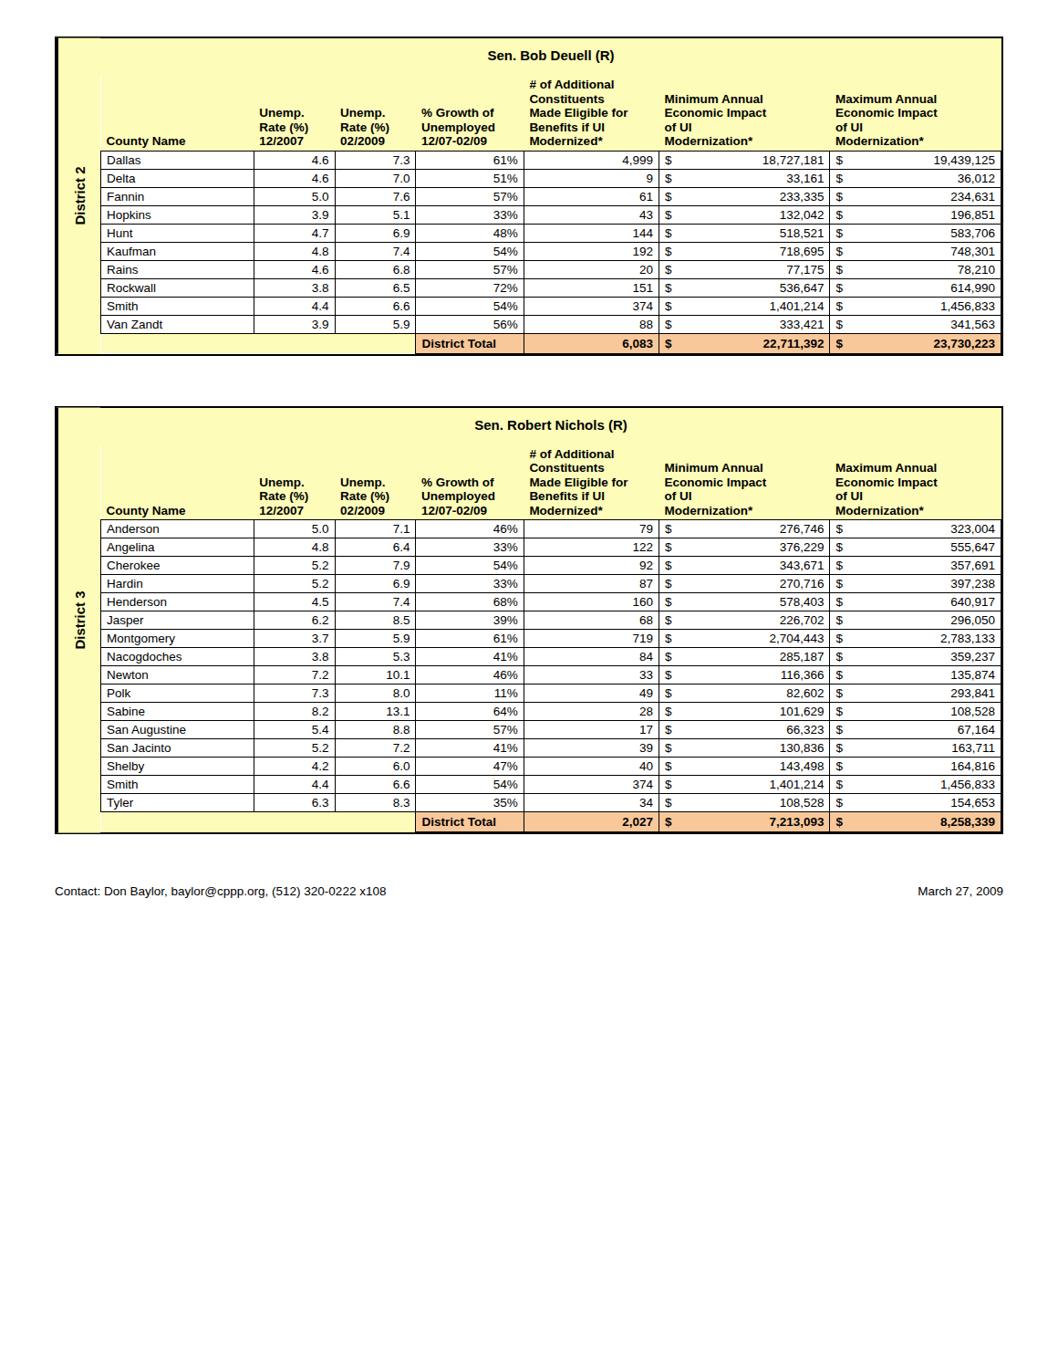District 2
Sen. Bob Deuell (R)
| County Name | Unemp. Rate (%) 12/2007 | Unemp. Rate (%) 02/2009 | % Growth of Unemployed 12/07-02/09 | # of Additional Constituents Made Eligible for Benefits if UI Modernized* | Minimum Annual Economic Impact of UI Modernization* | Maximum Annual Economic Impact of UI Modernization* |
| --- | --- | --- | --- | --- | --- | --- |
| Dallas | 4.6 | 7.3 | 61% | 4,999 | $ 18,727,181 | $ 19,439,125 |
| Delta | 4.6 | 7.0 | 51% | 9 | $ 33,161 | $ 36,012 |
| Fannin | 5.0 | 7.6 | 57% | 61 | $ 233,335 | $ 234,631 |
| Hopkins | 3.9 | 5.1 | 33% | 43 | $ 132,042 | $ 196,851 |
| Hunt | 4.7 | 6.9 | 48% | 144 | $ 518,521 | $ 583,706 |
| Kaufman | 4.8 | 7.4 | 54% | 192 | $ 718,695 | $ 748,301 |
| Rains | 4.6 | 6.8 | 57% | 20 | $ 77,175 | $ 78,210 |
| Rockwall | 3.8 | 6.5 | 72% | 151 | $ 536,647 | $ 614,990 |
| Smith | 4.4 | 6.6 | 54% | 374 | $ 1,401,214 | $ 1,456,833 |
| Van Zandt | 3.9 | 5.9 | 56% | 88 | $ 333,421 | $ 341,563 |
| | | | District Total | 6,083 | $ 22,711,392 | $ 23,730,223 |
District 3
Sen. Robert Nichols (R)
| County Name | Unemp. Rate (%) 12/2007 | Unemp. Rate (%) 02/2009 | % Growth of Unemployed 12/07-02/09 | # of Additional Constituents Made Eligible for Benefits if UI Modernized* | Minimum Annual Economic Impact of UI Modernization* | Maximum Annual Economic Impact of UI Modernization* |
| --- | --- | --- | --- | --- | --- | --- |
| Anderson | 5.0 | 7.1 | 46% | 79 | $ 276,746 | $ 323,004 |
| Angelina | 4.8 | 6.4 | 33% | 122 | $ 376,229 | $ 555,647 |
| Cherokee | 5.2 | 7.9 | 54% | 92 | $ 343,671 | $ 357,691 |
| Hardin | 5.2 | 6.9 | 33% | 87 | $ 270,716 | $ 397,238 |
| Henderson | 4.5 | 7.4 | 68% | 160 | $ 578,403 | $ 640,917 |
| Jasper | 6.2 | 8.5 | 39% | 68 | $ 226,702 | $ 296,050 |
| Montgomery | 3.7 | 5.9 | 61% | 719 | $ 2,704,443 | $ 2,783,133 |
| Nacogdoches | 3.8 | 5.3 | 41% | 84 | $ 285,187 | $ 359,237 |
| Newton | 7.2 | 10.1 | 46% | 33 | $ 116,366 | $ 135,874 |
| Polk | 7.3 | 8.0 | 11% | 49 | $ 82,602 | $ 293,841 |
| Sabine | 8.2 | 13.1 | 64% | 28 | $ 101,629 | $ 108,528 |
| San Augustine | 5.4 | 8.8 | 57% | 17 | $ 66,323 | $ 67,164 |
| San Jacinto | 5.2 | 7.2 | 41% | 39 | $ 130,836 | $ 163,711 |
| Shelby | 4.2 | 6.0 | 47% | 40 | $ 143,498 | $ 164,816 |
| Smith | 4.4 | 6.6 | 54% | 374 | $ 1,401,214 | $ 1,456,833 |
| Tyler | 6.3 | 8.3 | 35% | 34 | $ 108,528 | $ 154,653 |
| | | | District Total | 2,027 | $ 7,213,093 | $ 8,258,339 |
Contact: Don Baylor, baylor@cppp.org, (512) 320-0222 x108
March 27, 2009